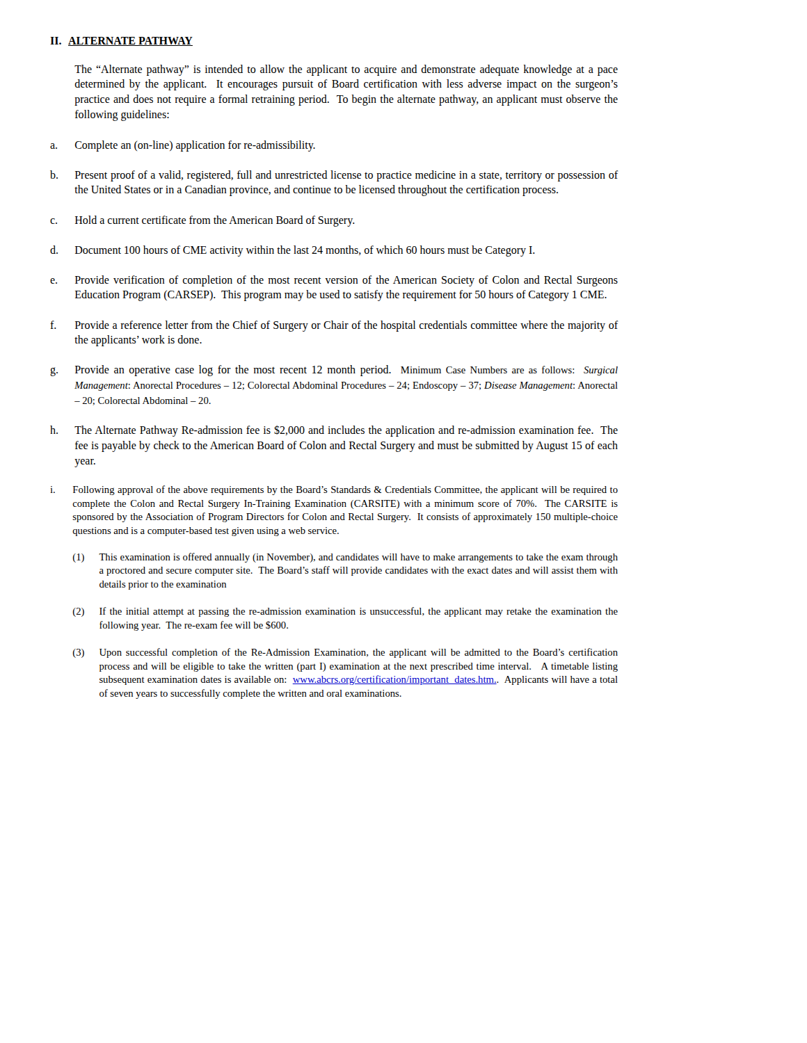II. ALTERNATE PATHWAY
The “Alternate pathway” is intended to allow the applicant to acquire and demonstrate adequate knowledge at a pace determined by the applicant. It encourages pursuit of Board certification with less adverse impact on the surgeon’s practice and does not require a formal retraining period. To begin the alternate pathway, an applicant must observe the following guidelines:
a. Complete an (on-line) application for re-admissibility.
b. Present proof of a valid, registered, full and unrestricted license to practice medicine in a state, territory or possession of the United States or in a Canadian province, and continue to be licensed throughout the certification process.
c. Hold a current certificate from the American Board of Surgery.
d. Document 100 hours of CME activity within the last 24 months, of which 60 hours must be Category I.
e. Provide verification of completion of the most recent version of the American Society of Colon and Rectal Surgeons Education Program (CARSEP). This program may be used to satisfy the requirement for 50 hours of Category 1 CME.
f. Provide a reference letter from the Chief of Surgery or Chair of the hospital credentials committee where the majority of the applicants’ work is done.
g. Provide an operative case log for the most recent 12 month period. Minimum Case Numbers are as follows: Surgical Management: Anorectal Procedures – 12; Colorectal Abdominal Procedures – 24; Endoscopy – 37; Disease Management: Anorectal – 20; Colorectal Abdominal – 20.
h. The Alternate Pathway Re-admission fee is $2,000 and includes the application and re-admission examination fee. The fee is payable by check to the American Board of Colon and Rectal Surgery and must be submitted by August 15 of each year.
i. Following approval of the above requirements by the Board’s Standards & Credentials Committee, the applicant will be required to complete the Colon and Rectal Surgery In-Training Examination (CARSITE) with a minimum score of 70%. The CARSITE is sponsored by the Association of Program Directors for Colon and Rectal Surgery. It consists of approximately 150 multiple-choice questions and is a computer-based test given using a web service.
(1) This examination is offered annually (in November), and candidates will have to make arrangements to take the exam through a proctored and secure computer site. The Board’s staff will provide candidates with the exact dates and will assist them with details prior to the examination
(2) If the initial attempt at passing the re-admission examination is unsuccessful, the applicant may retake the examination the following year. The re-exam fee will be $600.
(3) Upon successful completion of the Re-Admission Examination, the applicant will be admitted to the Board’s certification process and will be eligible to take the written (part I) examination at the next prescribed time interval. A timetable listing subsequent examination dates is available on: www.abcrs.org/certification/important dates.htm.. Applicants will have a total of seven years to successfully complete the written and oral examinations.